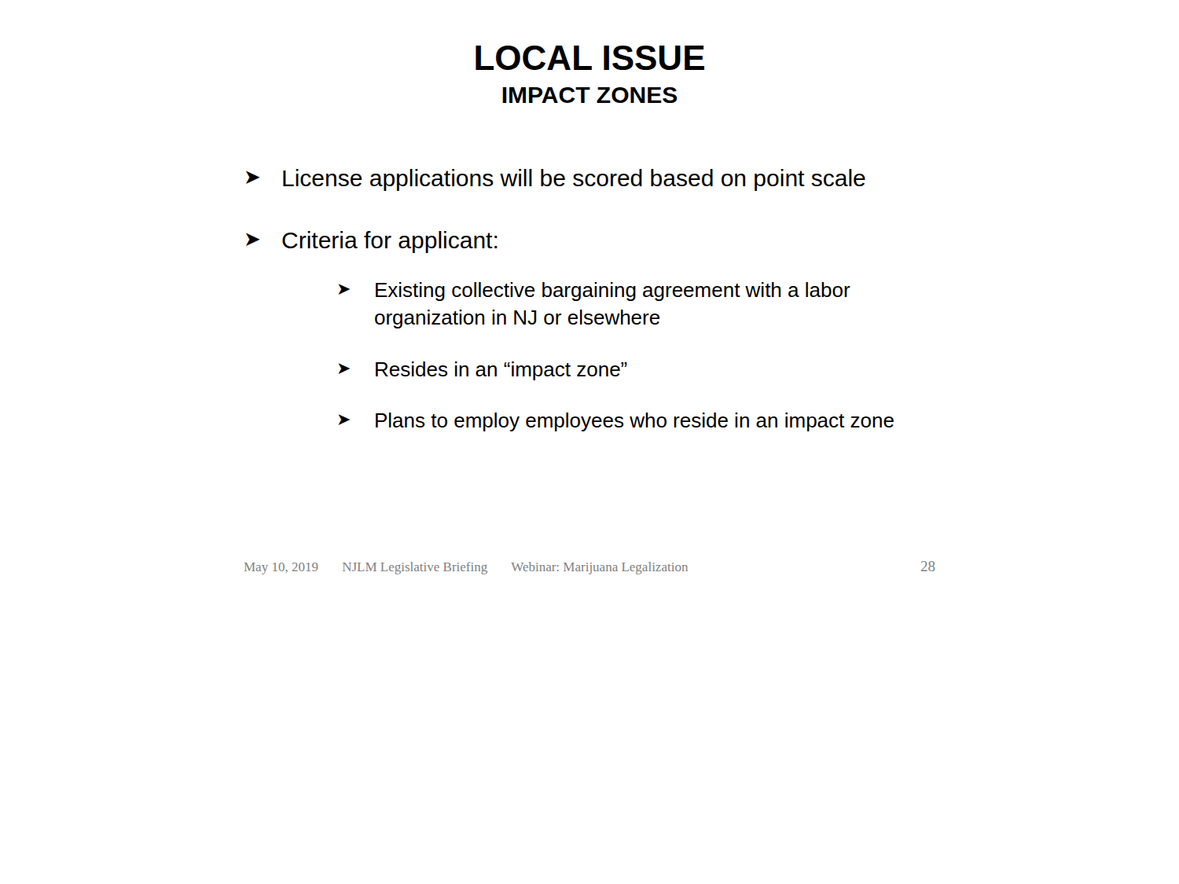LOCAL ISSUE
IMPACT ZONES
License applications will be scored based on point scale
Criteria for applicant:
Existing collective bargaining agreement with a labor organization in NJ or elsewhere
Resides in an “impact zone”
Plans to employ employees who reside in an impact zone
May 10, 2019 NJLM Legislative Briefing Webinar: Marijuana Legalization
28